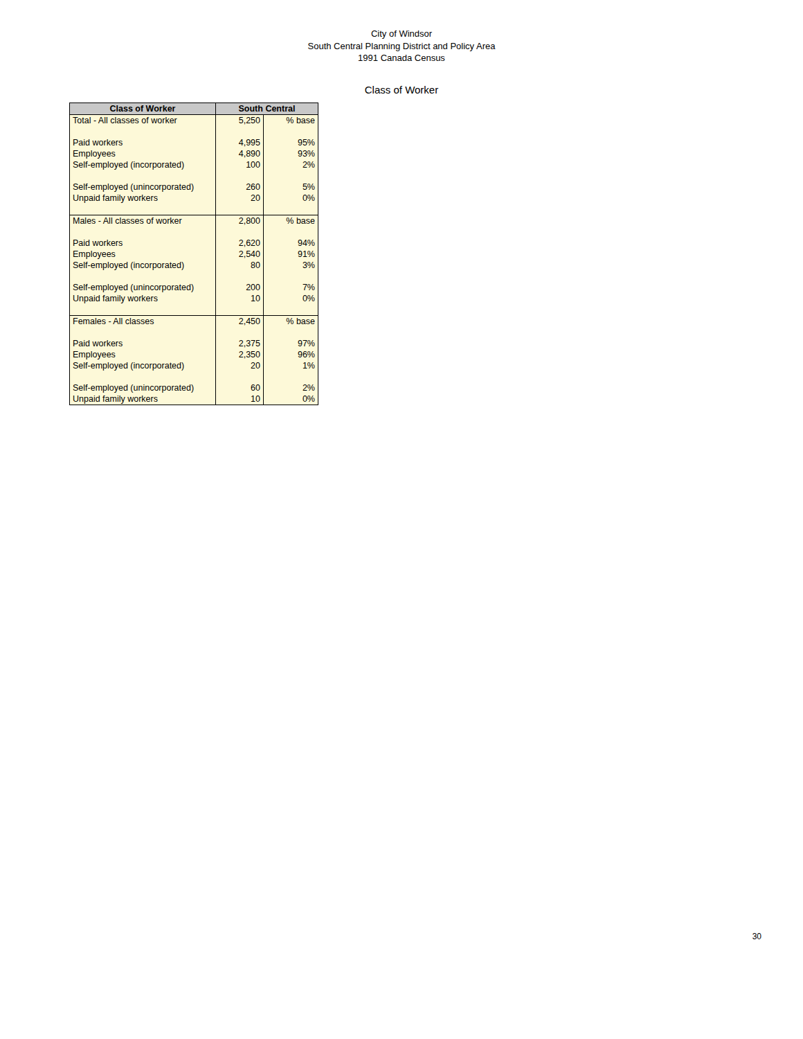City of Windsor
South Central Planning District and Policy Area
1991 Canada Census
Class of Worker
| Class of Worker | South Central |
| --- | --- |
| Total - All classes of worker | 5,250 | % base |
| Paid workers | 4,995 | 95% |
| Employees | 4,890 | 93% |
| Self-employed (incorporated) | 100 | 2% |
| Self-employed (unincorporated) | 260 | 5% |
| Unpaid family workers | 20 | 0% |
| Males - All classes of worker | 2,800 | % base |
| Paid workers | 2,620 | 94% |
| Employees | 2,540 | 91% |
| Self-employed (incorporated) | 80 | 3% |
| Self-employed (unincorporated) | 200 | 7% |
| Unpaid family workers | 10 | 0% |
| Females - All classes | 2,450 | % base |
| Paid workers | 2,375 | 97% |
| Employees | 2,350 | 96% |
| Self-employed (incorporated) | 20 | 1% |
| Self-employed (unincorporated) | 60 | 2% |
| Unpaid family workers | 10 | 0% |
30